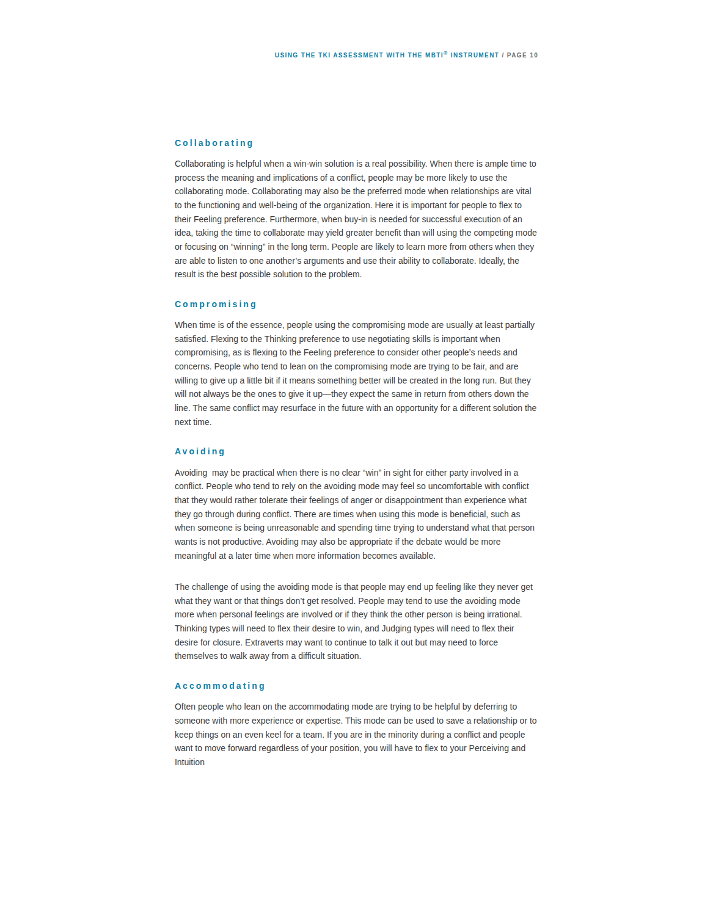USING THE TKI ASSESSMENT WITH THE MBTI® INSTRUMENT / PAGE 10
Collaborating
Collaborating is helpful when a win-win solution is a real possibility. When there is ample time to process the meaning and implications of a conflict, people may be more likely to use the collaborating mode. Collaborating may also be the preferred mode when relationships are vital to the functioning and well-being of the organization. Here it is important for people to flex to their Feeling preference. Furthermore, when buy-in is needed for successful execution of an idea, taking the time to collaborate may yield greater benefit than will using the competing mode or focusing on “winning” in the long term. People are likely to learn more from others when they are able to listen to one another’s arguments and use their ability to collaborate. Ideally, the result is the best possible solution to the problem.
Compromising
When time is of the essence, people using the compromising mode are usually at least partially satisfied. Flexing to the Thinking preference to use negotiating skills is important when compromising, as is flexing to the Feeling preference to consider other people’s needs and concerns. People who tend to lean on the compromising mode are trying to be fair, and are willing to give up a little bit if it means something better will be created in the long run. But they will not always be the ones to give it up—they expect the same in return from others down the line. The same conflict may resurface in the future with an opportunity for a different solution the next time.
Avoiding
Avoiding may be practical when there is no clear “win” in sight for either party involved in a conflict. People who tend to rely on the avoiding mode may feel so uncomfortable with conflict that they would rather tolerate their feelings of anger or disappointment than experience what they go through during conflict. There are times when using this mode is beneficial, such as when someone is being unreasonable and spending time trying to understand what that person wants is not productive. Avoiding may also be appropriate if the debate would be more meaningful at a later time when more information becomes available.
The challenge of using the avoiding mode is that people may end up feeling like they never get what they want or that things don’t get resolved. People may tend to use the avoiding mode more when personal feelings are involved or if they think the other person is being irrational. Thinking types will need to flex their desire to win, and Judging types will need to flex their desire for closure. Extraverts may want to continue to talk it out but may need to force themselves to walk away from a difficult situation.
Accommodating
Often people who lean on the accommodating mode are trying to be helpful by deferring to someone with more experience or expertise. This mode can be used to save a relationship or to keep things on an even keel for a team. If you are in the minority during a conflict and people want to move forward regardless of your position, you will have to flex to your Perceiving and Intuition